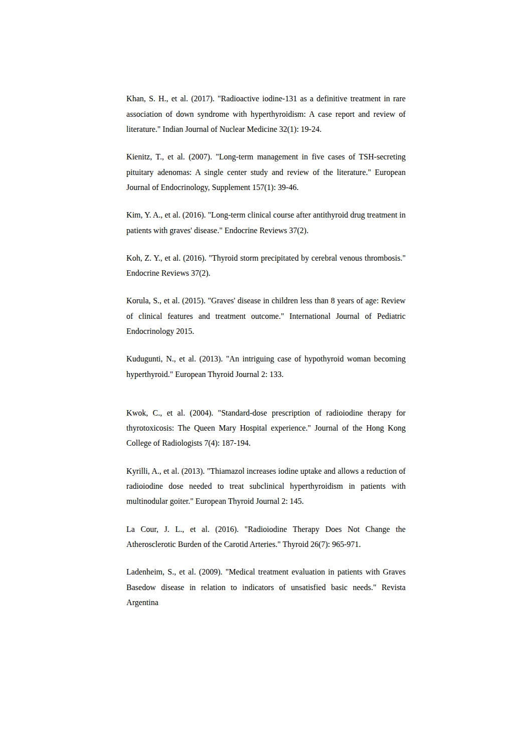Khan, S. H., et al. (2017). "Radioactive iodine-131 as a definitive treatment in rare association of down syndrome with hyperthyroidism: A case report and review of literature." Indian Journal of Nuclear Medicine 32(1): 19-24.
Kienitz, T., et al. (2007). "Long-term management in five cases of TSH-secreting pituitary adenomas: A single center study and review of the literature." European Journal of Endocrinology, Supplement 157(1): 39-46.
Kim, Y. A., et al. (2016). "Long-term clinical course after antithyroid drug treatment in patients with graves' disease." Endocrine Reviews 37(2).
Koh, Z. Y., et al. (2016). "Thyroid storm precipitated by cerebral venous thrombosis." Endocrine Reviews 37(2).
Korula, S., et al. (2015). "Graves' disease in children less than 8 years of age: Review of clinical features and treatment outcome." International Journal of Pediatric Endocrinology 2015.
Kudugunti, N., et al. (2013). "An intriguing case of hypothyroid woman becoming hyperthyroid." European Thyroid Journal 2: 133.
Kwok, C., et al. (2004). "Standard-dose prescription of radioiodine therapy for thyrotoxicosis: The Queen Mary Hospital experience." Journal of the Hong Kong College of Radiologists 7(4): 187-194.
Kyrilli, A., et al. (2013). "Thiamazol increases iodine uptake and allows a reduction of radioiodine dose needed to treat subclinical hyperthyroidism in patients with multinodular goiter." European Thyroid Journal 2: 145.
La Cour, J. L., et al. (2016). "Radioiodine Therapy Does Not Change the Atherosclerotic Burden of the Carotid Arteries." Thyroid 26(7): 965-971.
Ladenheim, S., et al. (2009). "Medical treatment evaluation in patients with Graves Basedow disease in relation to indicators of unsatisfied basic needs." Revista Argentina